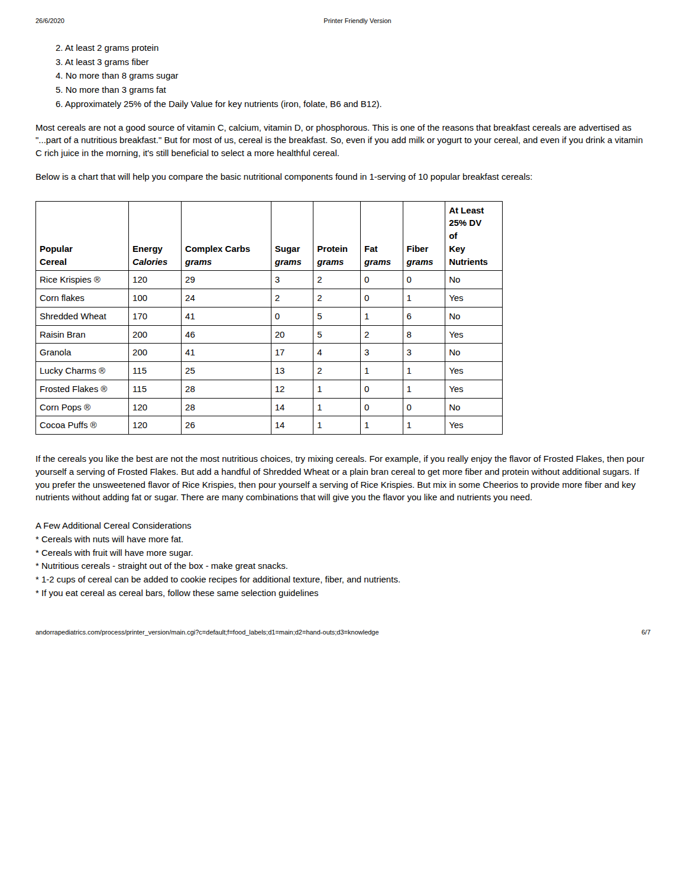26/6/2020 Printer Friendly Version
2. At least 2 grams protein
3. At least 3 grams fiber
4. No more than 8 grams sugar
5. No more than 3 grams fat
6. Approximately 25% of the Daily Value for key nutrients (iron, folate, B6 and B12).
Most cereals are not a good source of vitamin C, calcium, vitamin D, or phosphorous. This is one of the reasons that breakfast cereals are advertised as "...part of a nutritious breakfast." But for most of us, cereal is the breakfast. So, even if you add milk or yogurt to your cereal, and even if you drink a vitamin C rich juice in the morning, it's still beneficial to select a more healthful cereal.
Below is a chart that will help you compare the basic nutritional components found in 1-serving of 10 popular breakfast cereals:
| Popular Cereal | Energy Calories | Complex Carbs grams | Sugar grams | Protein grams | Fat grams | Fiber grams | At Least 25% DV of Key Nutrients |
| --- | --- | --- | --- | --- | --- | --- | --- |
| Rice Krispies ® | 120 | 29 | 3 | 2 | 0 | 0 | No |
| Corn flakes | 100 | 24 | 2 | 2 | 0 | 1 | Yes |
| Shredded Wheat | 170 | 41 | 0 | 5 | 1 | 6 | No |
| Raisin Bran | 200 | 46 | 20 | 5 | 2 | 8 | Yes |
| Granola | 200 | 41 | 17 | 4 | 3 | 3 | No |
| Lucky Charms ® | 115 | 25 | 13 | 2 | 1 | 1 | Yes |
| Frosted Flakes ® | 115 | 28 | 12 | 1 | 0 | 1 | Yes |
| Corn Pops ® | 120 | 28 | 14 | 1 | 0 | 0 | No |
| Cocoa Puffs ® | 120 | 26 | 14 | 1 | 1 | 1 | Yes |
If the cereals you like the best are not the most nutritious choices, try mixing cereals. For example, if you really enjoy the flavor of Frosted Flakes, then pour yourself a serving of Frosted Flakes. But add a handful of Shredded Wheat or a plain bran cereal to get more fiber and protein without additional sugars. If you prefer the unsweetened flavor of Rice Krispies, then pour yourself a serving of Rice Krispies. But mix in some Cheerios to provide more fiber and key nutrients without adding fat or sugar. There are many combinations that will give you the flavor you like and nutrients you need.
A Few Additional Cereal Considerations
* Cereals with nuts will have more fat.
* Cereals with fruit will have more sugar.
* Nutritious cereals - straight out of the box - make great snacks.
* 1-2 cups of cereal can be added to cookie recipes for additional texture, fiber, and nutrients.
* If you eat cereal as cereal bars, follow these same selection guidelines
andorrapediatrics.com/process/printer_version/main.cgi?c=default;f=food_labels;d1=main;d2=hand-outs;d3=knowledge 6/7